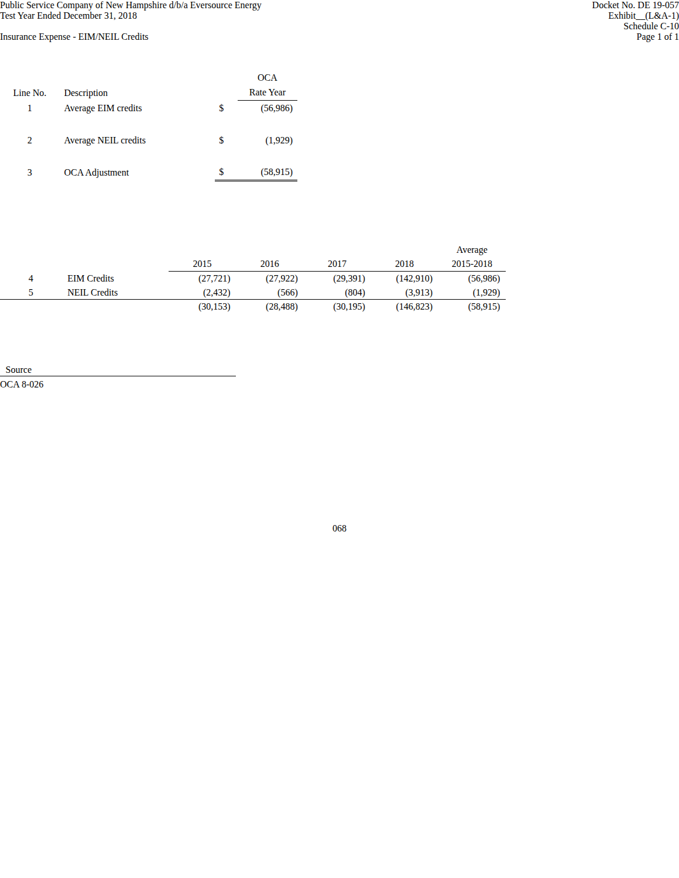Public Service Company of New Hampshire d/b/a Eversource Energy
Docket No. DE 19-057
Test Year Ended December 31, 2018
Exhibit__(L&A-1)
Schedule C-10
Insurance Expense - EIM/NEIL Credits
Page 1 of 1
| | | | OCA |
| Line No. | Description | | Rate Year |
| 1 | Average EIM credits | $ | (56,986) |
| 2 | Average NEIL credits | $ | (1,929) |
| 3 | OCA Adjustment | $ | (58,915) |
| | | | | | | Average |
| | | 2015 | 2016 | 2017 | 2018 | 2015-2018 |
| 4 | EIM Credits | (27,721) | (27,922) | (29,391) | (142,910) | (56,986) |
| 5 | NEIL Credits | (2,432) | (566) | (804) | (3,913) | (1,929) |
| | | (30,153) | (28,488) | (30,195) | (146,823) | (58,915) |
Source
OCA 8-026
068